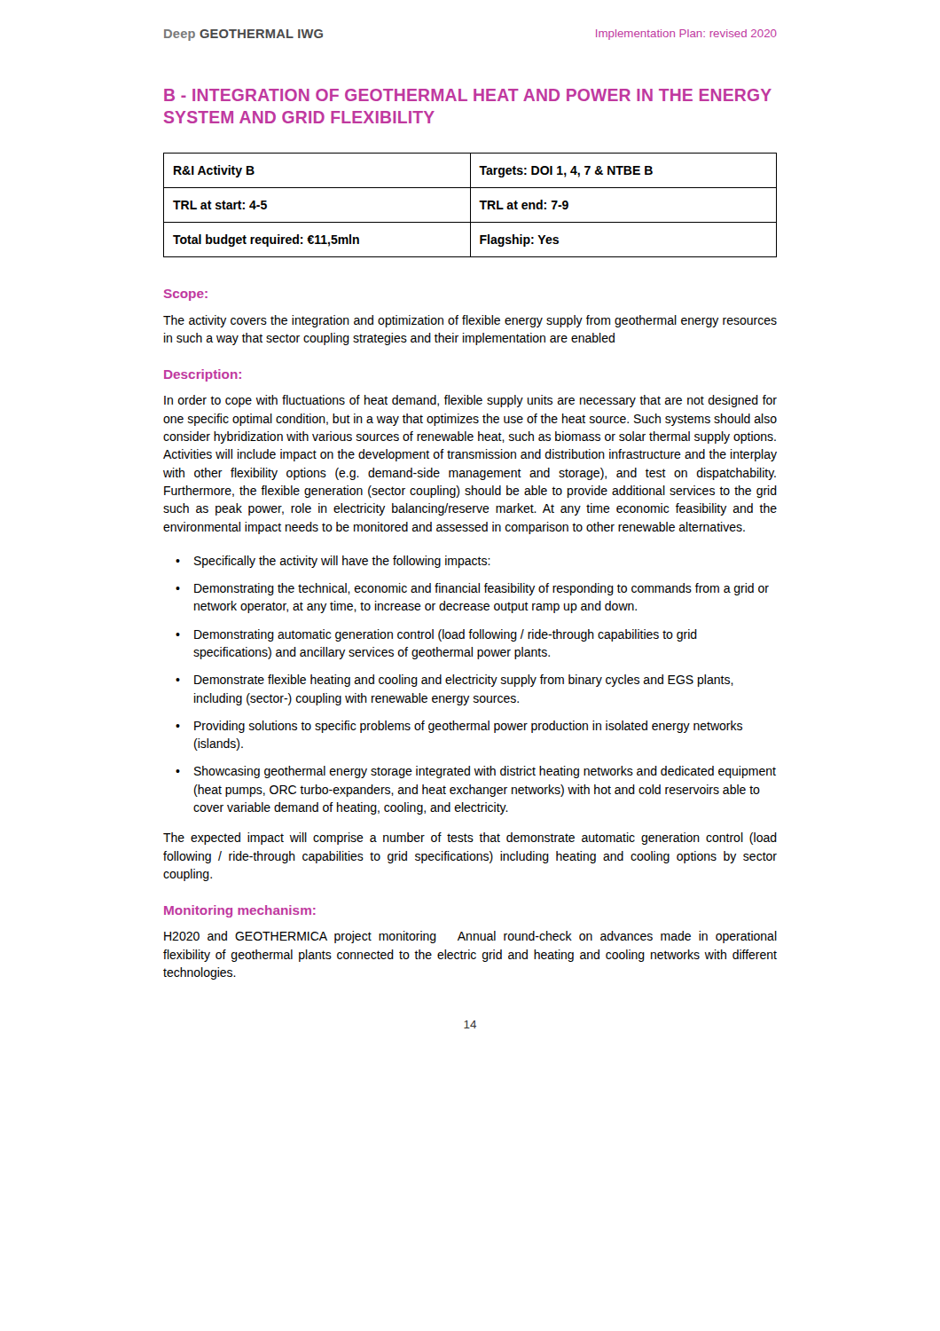Deep GEOTHERMAL IWG
Implementation Plan: revised 2020
B - INTEGRATION OF GEOTHERMAL HEAT AND POWER IN THE ENERGY SYSTEM AND GRID FLEXIBILITY
| R&I Activity B | Targets: DOI 1, 4, 7 & NTBE B |
| TRL at start: 4-5 | TRL at end: 7-9 |
| Total budget required: €11,5mln | Flagship: Yes |
Scope:
The activity covers the integration and optimization of flexible energy supply from geothermal energy resources in such a way that sector coupling strategies and their implementation are enabled
Description:
In order to cope with fluctuations of heat demand, flexible supply units are necessary that are not designed for one specific optimal condition, but in a way that optimizes the use of the heat source. Such systems should also consider hybridization with various sources of renewable heat, such as biomass or solar thermal supply options. Activities will include impact on the development of transmission and distribution infrastructure and the interplay with other flexibility options (e.g. demand-side management and storage), and test on dispatchability. Furthermore, the flexible generation (sector coupling) should be able to provide additional services to the grid such as peak power, role in electricity balancing/reserve market. At any time economic feasibility and the environmental impact needs to be monitored and assessed in comparison to other renewable alternatives.
Specifically the activity will have the following impacts:
Demonstrating the technical, economic and financial feasibility of responding to commands from a grid or network operator, at any time, to increase or decrease output ramp up and down.
Demonstrating automatic generation control (load following / ride-through capabilities to grid specifications) and ancillary services of geothermal power plants.
Demonstrate flexible heating and cooling and electricity supply from binary cycles and EGS plants, including (sector-) coupling with renewable energy sources.
Providing solutions to specific problems of geothermal power production in isolated energy networks (islands).
Showcasing geothermal energy storage integrated with district heating networks and dedicated equipment (heat pumps, ORC turbo-expanders, and heat exchanger networks) with hot and cold reservoirs able to cover variable demand of heating, cooling, and electricity.
The expected impact will comprise a number of tests that demonstrate automatic generation control (load following / ride-through capabilities to grid specifications) including heating and cooling options by sector coupling.
Monitoring mechanism:
H2020 and GEOTHERMICA project monitoring Annual round-check on advances made in operational flexibility of geothermal plants connected to the electric grid and heating and cooling networks with different technologies.
14